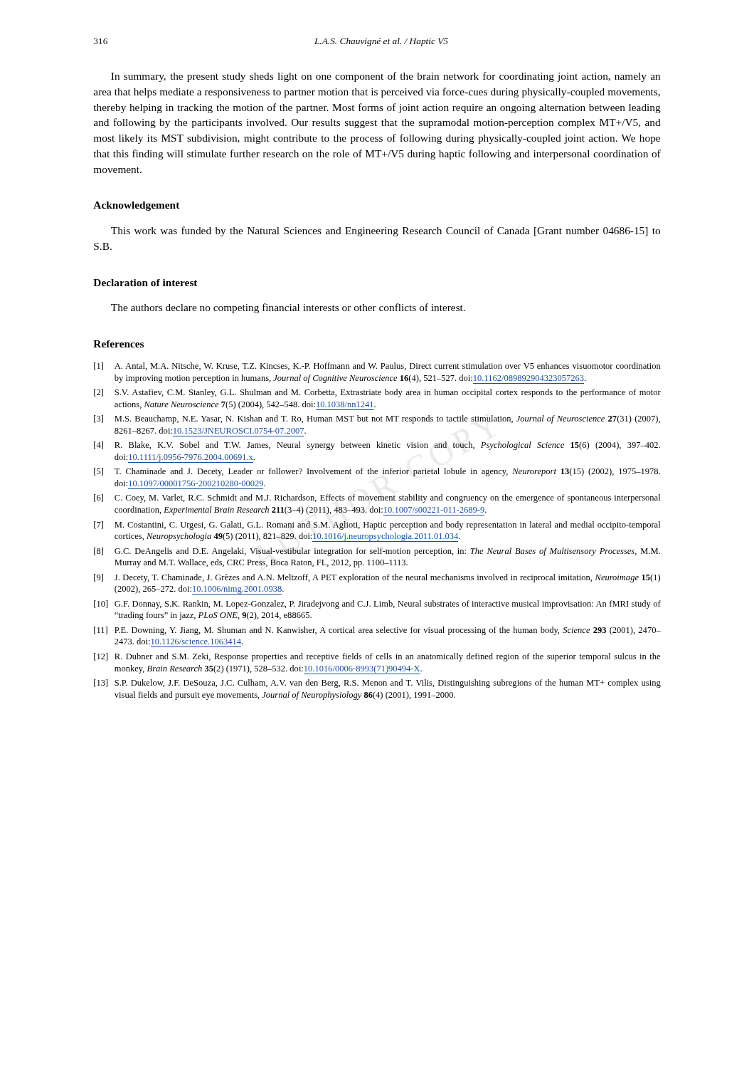AUTHOR COPY
316 L.A.S. Chauvigné et al. / Haptic V5
In summary, the present study sheds light on one component of the brain network for coordinating joint action, namely an area that helps mediate a responsiveness to partner motion that is perceived via force-cues during physically-coupled movements, thereby helping in tracking the motion of the partner. Most forms of joint action require an ongoing alternation between leading and following by the participants involved. Our results suggest that the supramodal motion-perception complex MT+/V5, and most likely its MST subdivision, might contribute to the process of following during physically-coupled joint action. We hope that this finding will stimulate further research on the role of MT+/V5 during haptic following and interpersonal coordination of movement.
Acknowledgement
This work was funded by the Natural Sciences and Engineering Research Council of Canada [Grant number 04686-15] to S.B.
Declaration of interest
The authors declare no competing financial interests or other conflicts of interest.
References
[1] A. Antal, M.A. Nitsche, W. Kruse, T.Z. Kincses, K.-P. Hoffmann and W. Paulus, Direct current stimulation over V5 enhances visuomotor coordination by improving motion perception in humans, Journal of Cognitive Neuroscience 16(4), 521–527. doi:10.1162/089892904323057263.
[2] S.V. Astafiev, C.M. Stanley, G.L. Shulman and M. Corbetta, Extrastriate body area in human occipital cortex responds to the performance of motor actions, Nature Neuroscience 7(5) (2004), 542–548. doi:10.1038/nn1241.
[3] M.S. Beauchamp, N.E. Yasar, N. Kishan and T. Ro, Human MST but not MT responds to tactile stimulation, Journal of Neuroscience 27(31) (2007), 8261–8267. doi:10.1523/JNEUROSCI.0754-07.2007.
[4] R. Blake, K.V. Sobel and T.W. James, Neural synergy between kinetic vision and touch, Psychological Science 15(6) (2004), 397–402. doi:10.1111/j.0956-7976.2004.00691.x.
[5] T. Chaminade and J. Decety, Leader or follower? Involvement of the inferior parietal lobule in agency, Neuroreport 13(15) (2002), 1975–1978. doi:10.1097/00001756-200210280-00029.
[6] C. Coey, M. Varlet, R.C. Schmidt and M.J. Richardson, Effects of movement stability and congruency on the emergence of spontaneous interpersonal coordination, Experimental Brain Research 211(3–4) (2011), 483–493. doi:10.1007/s00221-011-2689-9.
[7] M. Costantini, C. Urgesi, G. Galati, G.L. Romani and S.M. Aglioti, Haptic perception and body representation in lateral and medial occipito-temporal cortices, Neuropsychologia 49(5) (2011), 821–829. doi:10.1016/j.neuropsychologia.2011.01.034.
[8] G.C. DeAngelis and D.E. Angelaki, Visual-vestibular integration for self-motion perception, in: The Neural Bases of Multisensory Processes, M.M. Murray and M.T. Wallace, eds, CRC Press, Boca Raton, FL, 2012, pp. 1100–1113.
[9] J. Decety, T. Chaminade, J. Grèzes and A.N. Meltzoff, A PET exploration of the neural mechanisms involved in reciprocal imitation, Neuroimage 15(1) (2002), 265–272. doi:10.1006/nimg.2001.0938.
[10] G.F. Donnay, S.K. Rankin, M. Lopez-Gonzalez, P. Jiradejvong and C.J. Limb, Neural substrates of interactive musical improvisation: An fMRI study of “trading fours” in jazz, PLoS ONE, 9(2), 2014, e88665.
[11] P.E. Downing, Y. Jiang, M. Shuman and N. Kanwisher, A cortical area selective for visual processing of the human body, Science 293 (2001), 2470–2473. doi:10.1126/science.1063414.
[12] R. Dubner and S.M. Zeki, Response properties and receptive fields of cells in an anatomically defined region of the superior temporal sulcus in the monkey, Brain Research 35(2) (1971), 528–532. doi:10.1016/0006-8993(71)90494-X.
[13] S.P. Dukelow, J.F. DeSouza, J.C. Culham, A.V. van den Berg, R.S. Menon and T. Vilis, Distinguishing subregions of the human MT+ complex using visual fields and pursuit eye movements, Journal of Neurophysiology 86(4) (2001), 1991–2000.